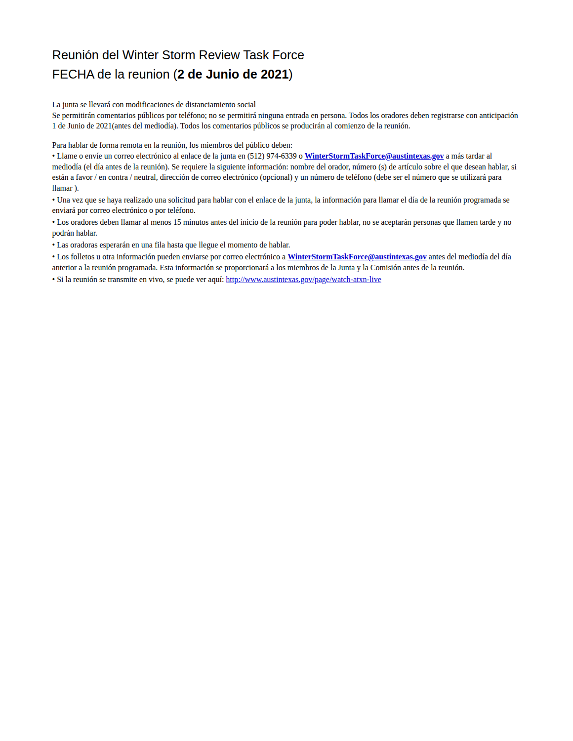Reunión del Winter Storm Review Task Force
FECHA de la reunion (2 de Junio de 2021)
La junta se llevará con modificaciones de distanciamiento social
Se permitirán comentarios públicos por teléfono; no se permitirá ninguna entrada en persona. Todos los oradores deben registrarse con anticipación 1 de Junio de 2021(antes del mediodía). Todos los comentarios públicos se producirán al comienzo de la reunión.
Para hablar de forma remota en la reunión, los miembros del público deben:
• Llame o envíe un correo electrónico al enlace de la junta en (512) 974-6339 o WinterStormTaskForce@austintexas.gov a más tardar al mediodía (el día antes de la reunión). Se requiere la siguiente información: nombre del orador, número (s) de artículo sobre el que desean hablar, si están a favor / en contra / neutral, dirección de correo electrónico (opcional) y un número de teléfono (debe ser el número que se utilizará para llamar ).
• Una vez que se haya realizado una solicitud para hablar con el enlace de la junta, la información para llamar el día de la reunión programada se enviará por correo electrónico o por teléfono.
• Los oradores deben llamar al menos 15 minutos antes del inicio de la reunión para poder hablar, no se aceptarán personas que llamen tarde y no podrán hablar.
• Las oradoras esperarán en una fila hasta que llegue el momento de hablar.
• Los folletos u otra información pueden enviarse por correo electrónico a WinterStormTaskForce@austintexas.gov antes del mediodía del día anterior a la reunión programada. Esta información se proporcionará a los miembros de la Junta y la Comisión antes de la reunión.
• Si la reunión se transmite en vivo, se puede ver aquí: http://www.austintexas.gov/page/watch-atxn-live